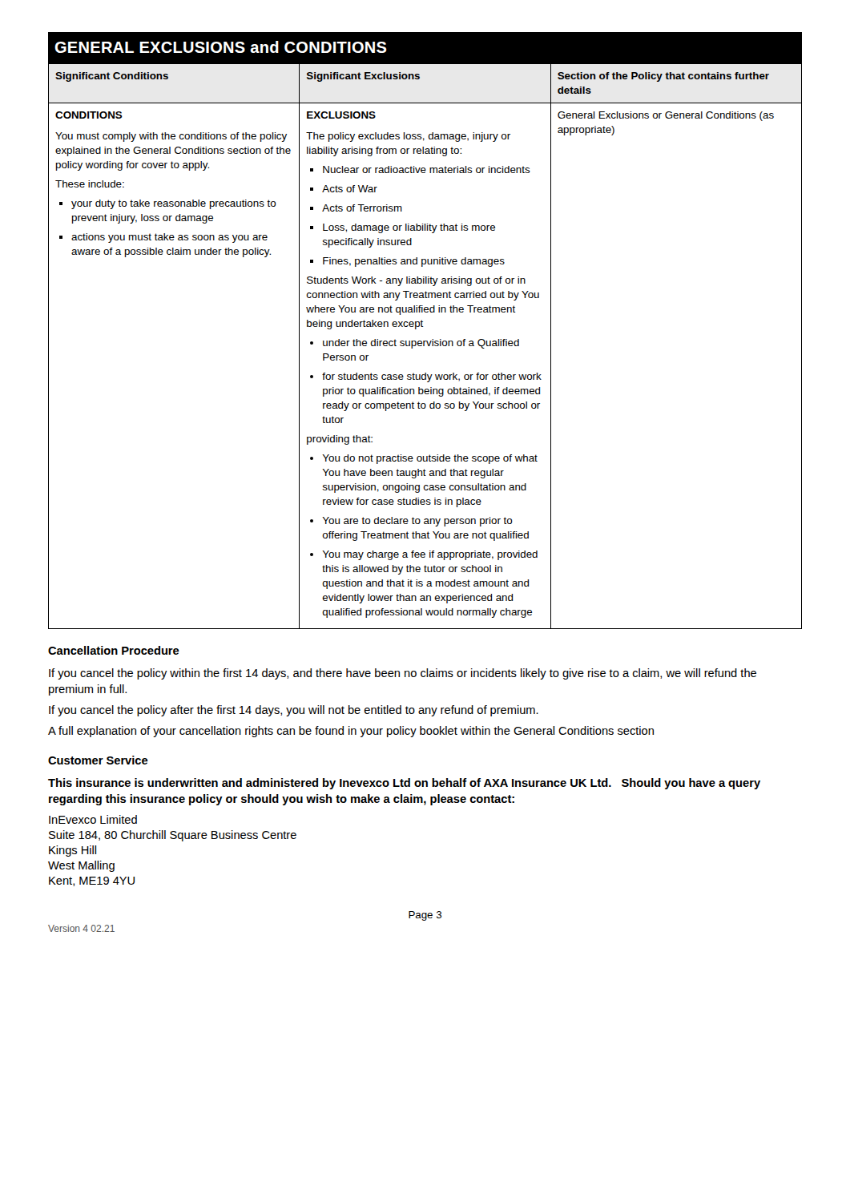GENERAL EXCLUSIONS and CONDITIONS
| Significant Conditions | Significant Exclusions | Section of the Policy that contains further details |
| --- | --- | --- |
| CONDITIONS You must comply with the conditions of the policy explained in the General Conditions section of the policy wording for cover to apply. These include: your duty to take reasonable precautions to prevent injury, loss or damage actions you must take as soon as you are aware of a possible claim under the policy. | EXCLUSIONS The policy excludes loss, damage, injury or liability arising from or relating to: Nuclear or radioactive materials or incidents Acts of War Acts of Terrorism Loss, damage or liability that is more specifically insured Fines, penalties and punitive damages Students Work - any liability arising out of or in connection with any Treatment carried out by You where You are not qualified in the Treatment being undertaken except under the direct supervision of a Qualified Person or for students case study work, or for other work prior to qualification being obtained, if deemed ready or competent to do so by Your school or tutor providing that: You do not practise outside the scope of what You have been taught and that regular supervision, ongoing case consultation and review for case studies is in place You are to declare to any person prior to offering Treatment that You are not qualified You may charge a fee if appropriate, provided this is allowed by the tutor or school in question and that it is a modest amount and evidently lower than an experienced and qualified professional would normally charge | General Exclusions or General Conditions (as appropriate) |
Cancellation Procedure
If you cancel the policy within the first 14 days, and there have been no claims or incidents likely to give rise to a claim, we will refund the premium in full.
If you cancel the policy after the first 14 days, you will not be entitled to any refund of premium.
A full explanation of your cancellation rights can be found in your policy booklet within the General Conditions section
Customer Service
This insurance is underwritten and administered by Inevexco Ltd on behalf of AXA Insurance UK Ltd. Should you have a query regarding this insurance policy or should you wish to make a claim, please contact:
InEvexco Limited
Suite 184, 80 Churchill Square Business Centre
Kings Hill
West Malling
Kent, ME19 4YU
Page 3
Version 4 02.21